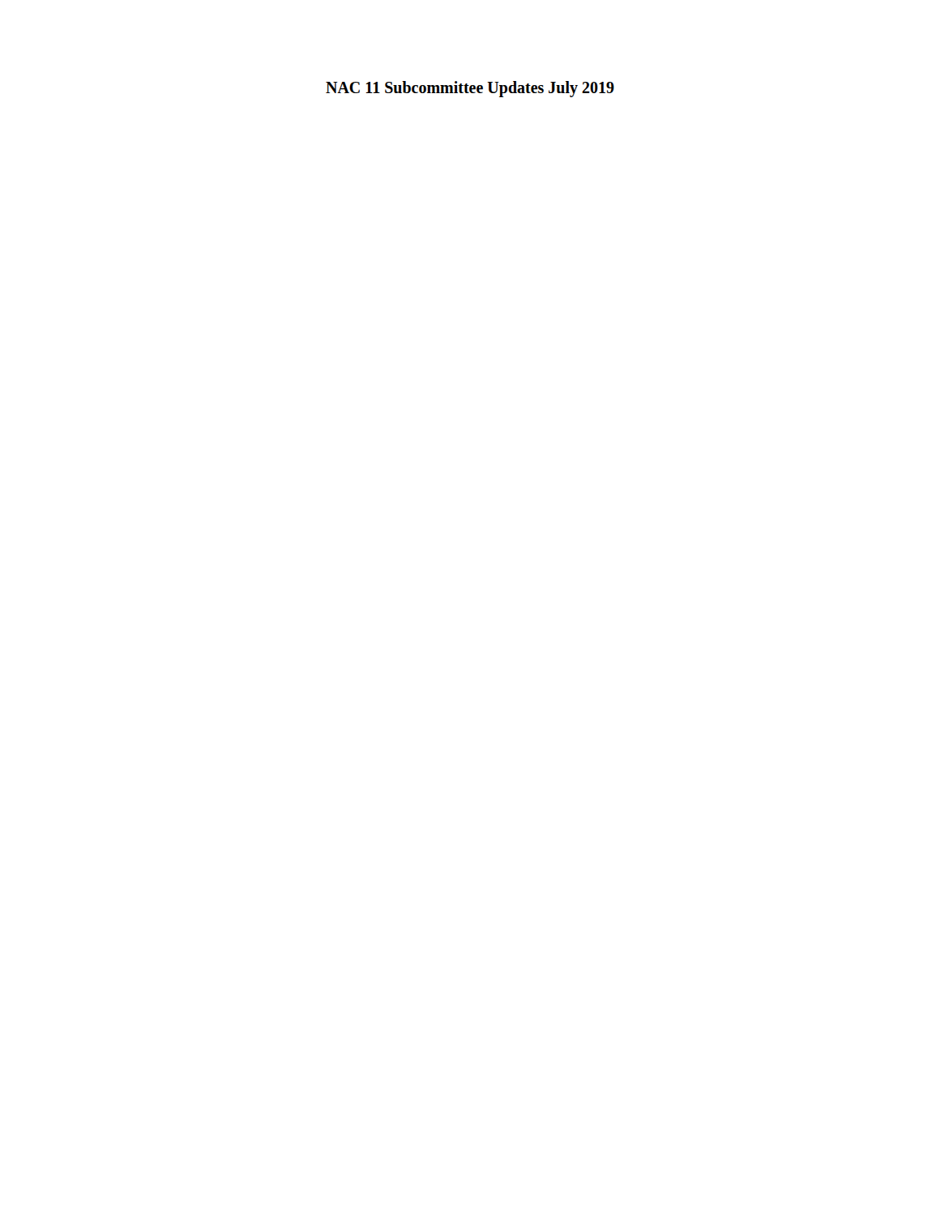NAC 11 Subcommittee Updates July 2019